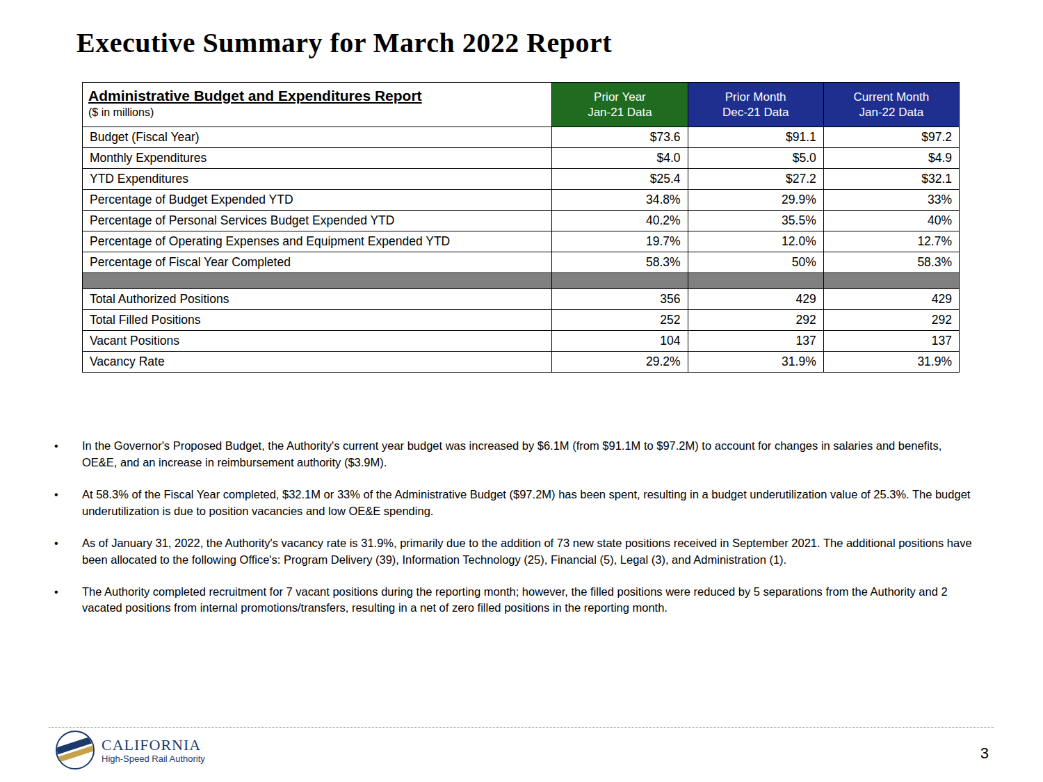Executive Summary for March 2022 Report
| Administrative Budget and Expenditures Report ($ in millions) | Prior Year Jan-21 Data | Prior Month Dec-21 Data | Current Month Jan-22 Data |
| --- | --- | --- | --- |
| Budget (Fiscal Year) | $73.6 | $91.1 | $97.2 |
| Monthly Expenditures | $4.0 | $5.0 | $4.9 |
| YTD Expenditures | $25.4 | $27.2 | $32.1 |
| Percentage of Budget Expended YTD | 34.8% | 29.9% | 33% |
| Percentage of Personal Services Budget Expended YTD | 40.2% | 35.5% | 40% |
| Percentage of Operating Expenses and Equipment Expended YTD | 19.7% | 12.0% | 12.7% |
| Percentage of Fiscal Year Completed | 58.3% | 50% | 58.3% |
| Total Authorized Positions | 356 | 429 | 429 |
| Total Filled Positions | 252 | 292 | 292 |
| Vacant Positions | 104 | 137 | 137 |
| Vacancy Rate | 29.2% | 31.9% | 31.9% |
In the Governor's Proposed Budget, the Authority's current year budget was increased by $6.1M (from $91.1M to $97.2M) to account for changes in salaries and benefits, OE&E, and an increase in reimbursement authority ($3.9M).
At 58.3% of the Fiscal Year completed, $32.1M or 33% of the Administrative Budget ($97.2M) has been spent, resulting in a budget underutilization value of 25.3%. The budget underutilization is due to position vacancies and low OE&E spending.
As of January 31, 2022, the Authority's vacancy rate is 31.9%, primarily due to the addition of 73 new state positions received in September 2021. The additional positions have been allocated to the following Office's: Program Delivery (39), Information Technology (25), Financial (5), Legal (3), and Administration (1).
The Authority completed recruitment for 7 vacant positions during the reporting month; however, the filled positions were reduced by 5 separations from the Authority and 2 vacated positions from internal promotions/transfers, resulting in a net of zero filled positions in the reporting month.
CALIFORNIA High-Speed Rail Authority
3